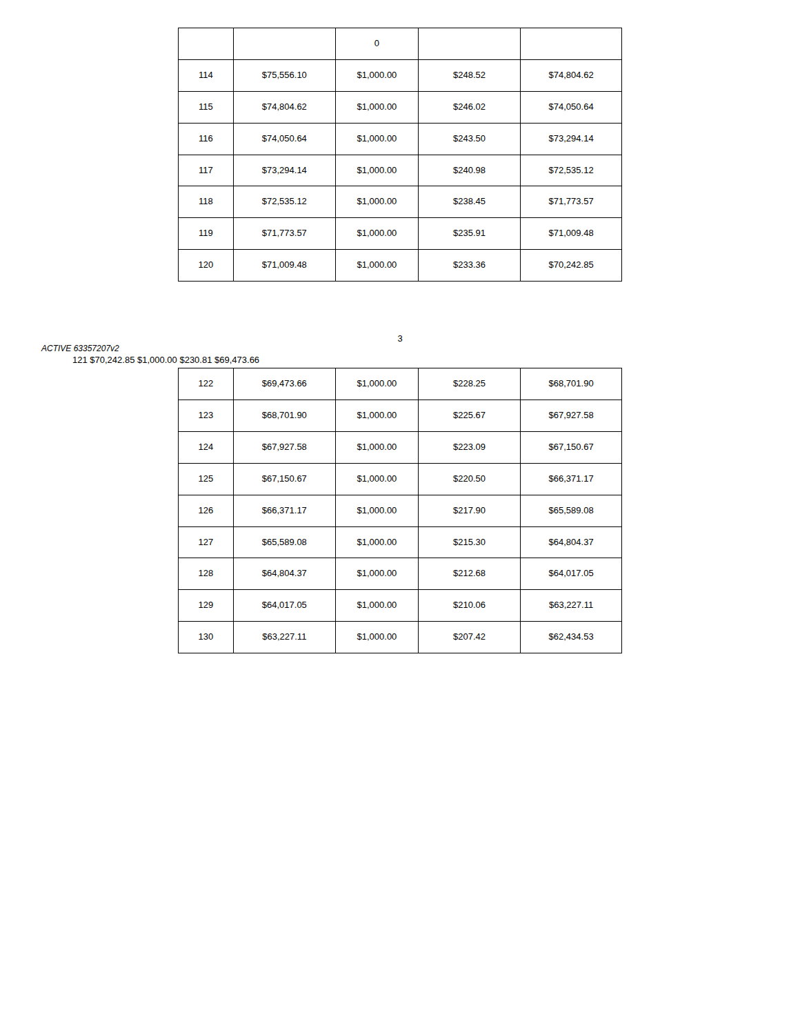| | | 0 | | |
| 114 | $75,556.10 | $1,000.00 | $248.52 | $74,804.62 |
| 115 | $74,804.62 | $1,000.00 | $246.02 | $74,050.64 |
| 116 | $74,050.64 | $1,000.00 | $243.50 | $73,294.14 |
| 117 | $73,294.14 | $1,000.00 | $240.98 | $72,535.12 |
| 118 | $72,535.12 | $1,000.00 | $238.45 | $71,773.57 |
| 119 | $71,773.57 | $1,000.00 | $235.91 | $71,009.48 |
| 120 | $71,009.48 | $1,000.00 | $233.36 | $70,242.85 |
3
ACTIVE 63357207v2
121 $70,242.85 $1,000.00 $230.81 $69,473.66
| 122 | $69,473.66 | $1,000.00 | $228.25 | $68,701.90 |
| 123 | $68,701.90 | $1,000.00 | $225.67 | $67,927.58 |
| 124 | $67,927.58 | $1,000.00 | $223.09 | $67,150.67 |
| 125 | $67,150.67 | $1,000.00 | $220.50 | $66,371.17 |
| 126 | $66,371.17 | $1,000.00 | $217.90 | $65,589.08 |
| 127 | $65,589.08 | $1,000.00 | $215.30 | $64,804.37 |
| 128 | $64,804.37 | $1,000.00 | $212.68 | $64,017.05 |
| 129 | $64,017.05 | $1,000.00 | $210.06 | $63,227.11 |
| 130 | $63,227.11 | $1,000.00 | $207.42 | $62,434.53 |